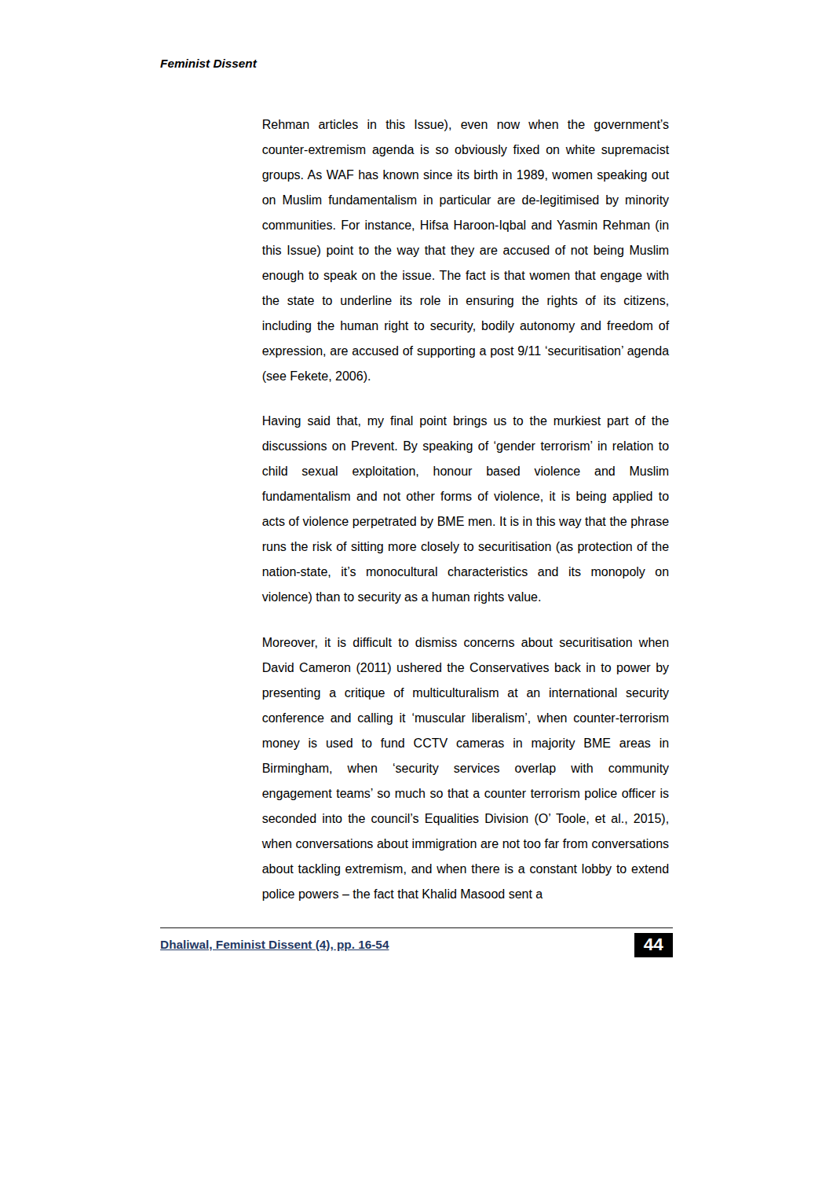Feminist Dissent
Rehman articles in this Issue), even now when the government’s counter-extremism agenda is so obviously fixed on white supremacist groups. As WAF has known since its birth in 1989, women speaking out on Muslim fundamentalism in particular are de-legitimised by minority communities. For instance, Hifsa Haroon-Iqbal and Yasmin Rehman (in this Issue) point to the way that they are accused of not being Muslim enough to speak on the issue. The fact is that women that engage with the state to underline its role in ensuring the rights of its citizens, including the human right to security, bodily autonomy and freedom of expression, are accused of supporting a post 9/11 ‘securitisation’ agenda (see Fekete, 2006).
Having said that, my final point brings us to the murkiest part of the discussions on Prevent. By speaking of ‘gender terrorism’ in relation to child sexual exploitation, honour based violence and Muslim fundamentalism and not other forms of violence, it is being applied to acts of violence perpetrated by BME men. It is in this way that the phrase runs the risk of sitting more closely to securitisation (as protection of the nation-state, it’s monocultural characteristics and its monopoly on violence) than to security as a human rights value.
Moreover, it is difficult to dismiss concerns about securitisation when David Cameron (2011) ushered the Conservatives back in to power by presenting a critique of multiculturalism at an international security conference and calling it ‘muscular liberalism’, when counter-terrorism money is used to fund CCTV cameras in majority BME areas in Birmingham, when ‘security services overlap with community engagement teams’ so much so that a counter terrorism police officer is seconded into the council’s Equalities Division (O’ Toole, et al., 2015), when conversations about immigration are not too far from conversations about tackling extremism, and when there is a constant lobby to extend police powers – the fact that Khalid Masood sent a
Dhaliwal, Feminist Dissent (4), pp. 16-54 44